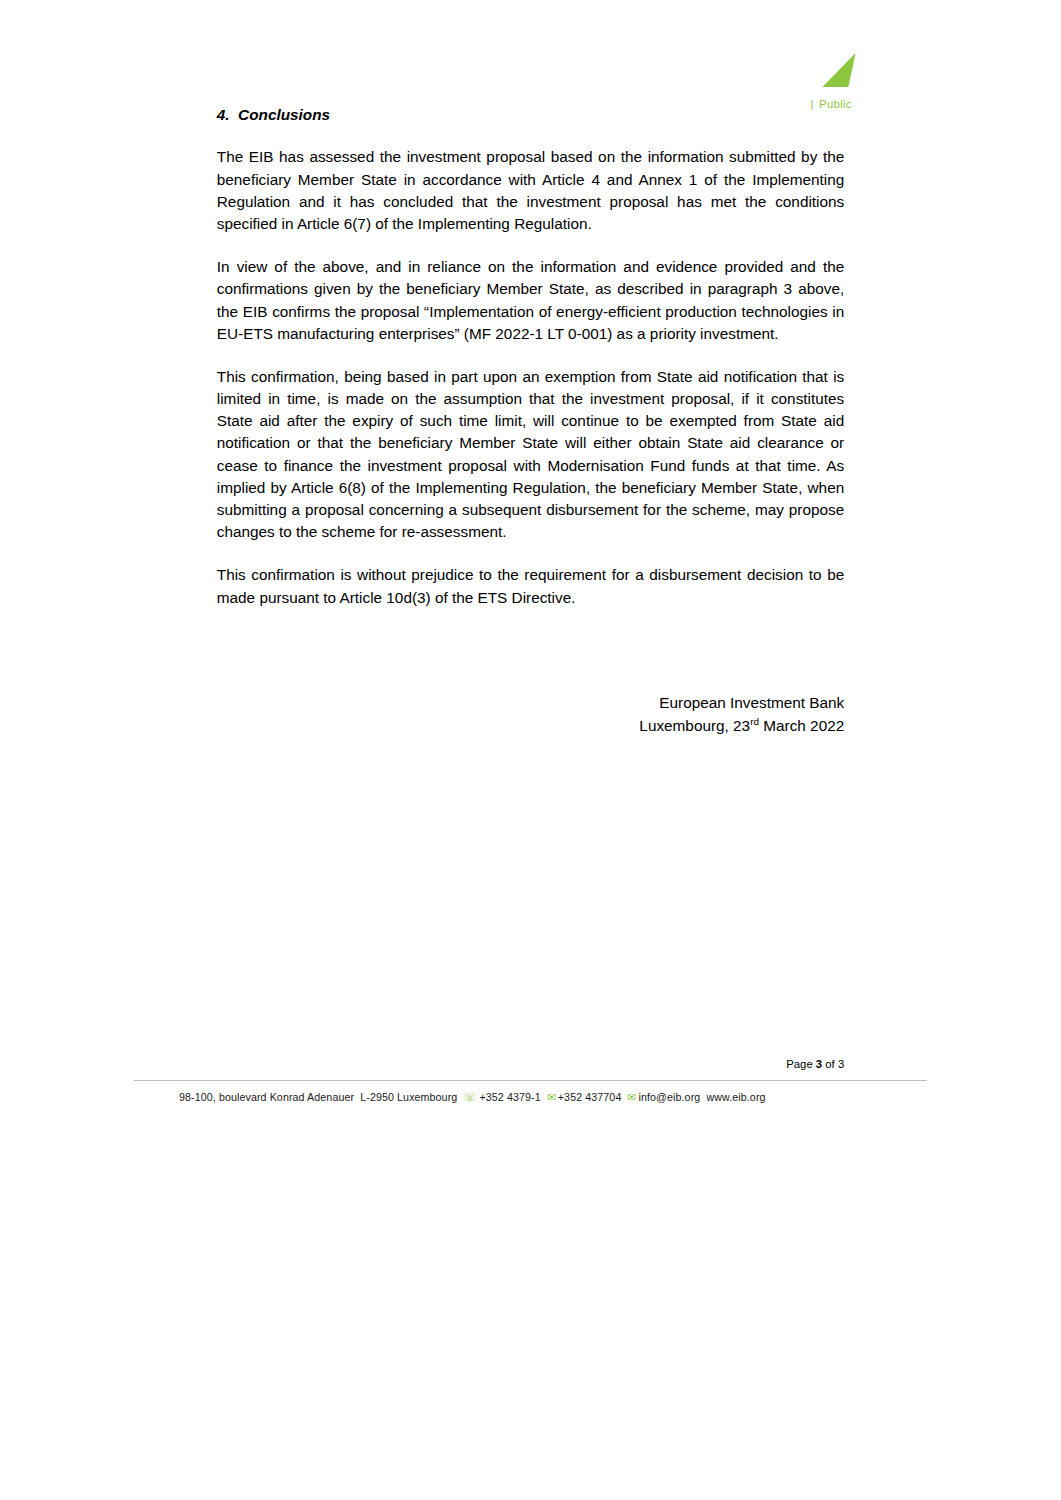| Public
4. Conclusions
The EIB has assessed the investment proposal based on the information submitted by the beneficiary Member State in accordance with Article 4 and Annex 1 of the Implementing Regulation and it has concluded that the investment proposal has met the conditions specified in Article 6(7) of the Implementing Regulation.
In view of the above, and in reliance on the information and evidence provided and the confirmations given by the beneficiary Member State, as described in paragraph 3 above, the EIB confirms the proposal “Implementation of energy-efficient production technologies in EU-ETS manufacturing enterprises” (MF 2022-1 LT 0-001) as a priority investment.
This confirmation, being based in part upon an exemption from State aid notification that is limited in time, is made on the assumption that the investment proposal, if it constitutes State aid after the expiry of such time limit, will continue to be exempted from State aid notification or that the beneficiary Member State will either obtain State aid clearance or cease to finance the investment proposal with Modernisation Fund funds at that time. As implied by Article 6(8) of the Implementing Regulation, the beneficiary Member State, when submitting a proposal concerning a subsequent disbursement for the scheme, may propose changes to the scheme for re-assessment.
This confirmation is without prejudice to the requirement for a disbursement decision to be made pursuant to Article 10d(3) of the ETS Directive.
European Investment Bank
Luxembourg, 23rd March 2022
Page 3 of 3
98-100, boulevard Konrad Adenauer L-2950 Luxembourg☏+352 4379-1✉+352 437704✉info@eib.org www.eib.org